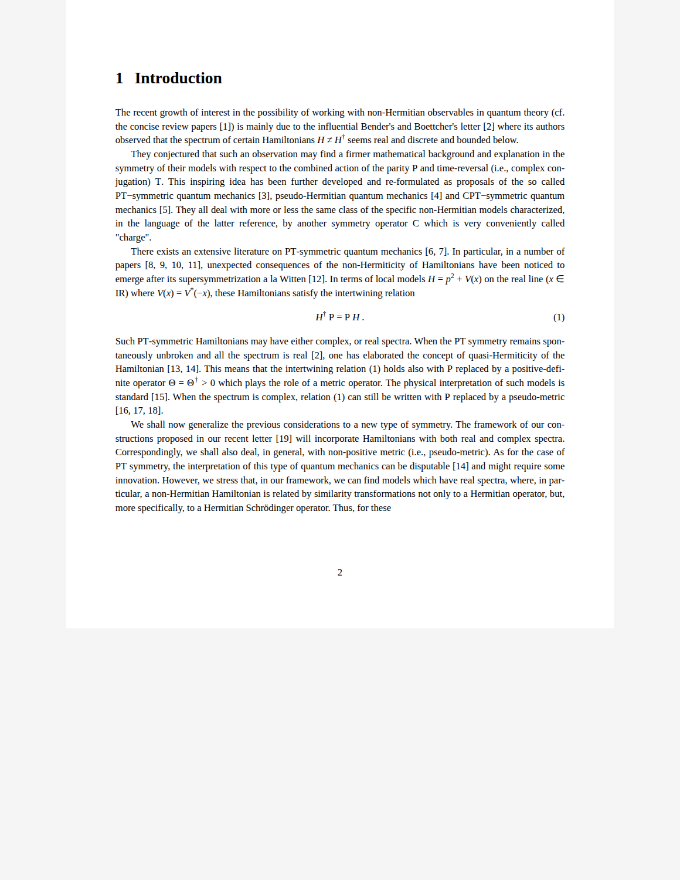1 Introduction
The recent growth of interest in the possibility of working with non-Hermitian observables in quantum theory (cf. the concise review papers [1]) is mainly due to the influential Bender's and Boettcher's letter [2] where its authors observed that the spectrum of certain Hamiltonians H ≠ H† seems real and discrete and bounded below.
They conjectured that such an observation may find a firmer mathematical background and explanation in the symmetry of their models with respect to the combined action of the parity P and time-reversal (i.e., complex conjugation) T. This inspiring idea has been further developed and re-formulated as proposals of the so called PT−symmetric quantum mechanics [3], pseudo-Hermitian quantum mechanics [4] and CPT−symmetric quantum mechanics [5]. They all deal with more or less the same class of the specific non-Hermitian models characterized, in the language of the latter reference, by another symmetry operator C which is very conveniently called "charge".
There exists an extensive literature on PT-symmetric quantum mechanics [6, 7]. In particular, in a number of papers [8, 9, 10, 11], unexpected consequences of the non-Hermiticity of Hamiltonians have been noticed to emerge after its supersymmetrization a la Witten [12]. In terms of local models H = p2 + V(x) on the real line (x ∈ IR) where V(x) = V*(−x), these Hamiltonians satisfy the intertwining relation
H† P = P H . (1)
Such PT-symmetric Hamiltonians may have either complex, or real spectra. When the PT symmetry remains spontaneously unbroken and all the spectrum is real [2], one has elaborated the concept of quasi-Hermiticity of the Hamiltonian [13, 14]. This means that the intertwining relation (1) holds also with P replaced by a positive-definite operator Θ = Θ† > 0 which plays the role of a metric operator. The physical interpretation of such models is standard [15]. When the spectrum is complex, relation (1) can still be written with P replaced by a pseudo-metric [16, 17, 18].
We shall now generalize the previous considerations to a new type of symmetry. The framework of our constructions proposed in our recent letter [19] will incorporate Hamiltonians with both real and complex spectra. Correspondingly, we shall also deal, in general, with non-positive metric (i.e., pseudo-metric). As for the case of PT symmetry, the interpretation of this type of quantum mechanics can be disputable [14] and might require some innovation. However, we stress that, in our framework, we can find models which have real spectra, where, in particular, a non-Hermitian Hamiltonian is related by similarity transformations not only to a Hermitian operator, but, more specifically, to a Hermitian Schrödinger operator. Thus, for these
2